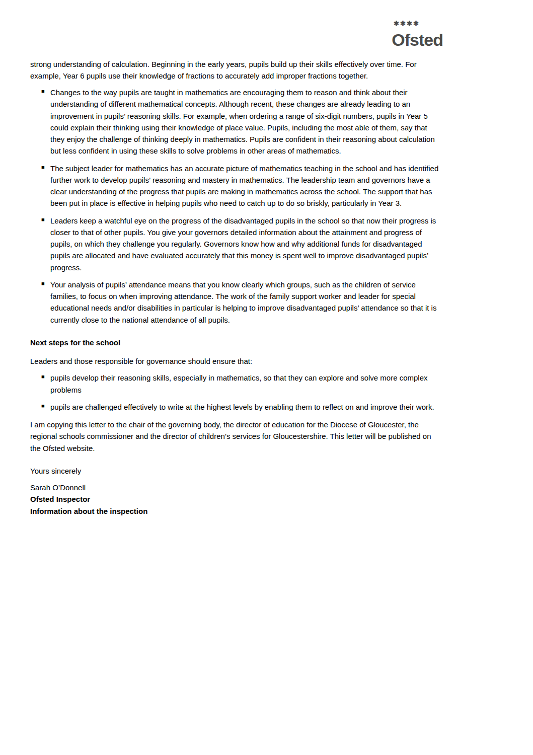✱✱✱✱ Ofsted
strong understanding of calculation. Beginning in the early years, pupils build up their skills effectively over time. For example, Year 6 pupils use their knowledge of fractions to accurately add improper fractions together.
Changes to the way pupils are taught in mathematics are encouraging them to reason and think about their understanding of different mathematical concepts. Although recent, these changes are already leading to an improvement in pupils’ reasoning skills. For example, when ordering a range of six-digit numbers, pupils in Year 5 could explain their thinking using their knowledge of place value. Pupils, including the most able of them, say that they enjoy the challenge of thinking deeply in mathematics. Pupils are confident in their reasoning about calculation but less confident in using these skills to solve problems in other areas of mathematics.
The subject leader for mathematics has an accurate picture of mathematics teaching in the school and has identified further work to develop pupils’ reasoning and mastery in mathematics. The leadership team and governors have a clear understanding of the progress that pupils are making in mathematics across the school. The support that has been put in place is effective in helping pupils who need to catch up to do so briskly, particularly in Year 3.
Leaders keep a watchful eye on the progress of the disadvantaged pupils in the school so that now their progress is closer to that of other pupils. You give your governors detailed information about the attainment and progress of pupils, on which they challenge you regularly. Governors know how and why additional funds for disadvantaged pupils are allocated and have evaluated accurately that this money is spent well to improve disadvantaged pupils’ progress.
Your analysis of pupils’ attendance means that you know clearly which groups, such as the children of service families, to focus on when improving attendance. The work of the family support worker and leader for special educational needs and/or disabilities in particular is helping to improve disadvantaged pupils’ attendance so that it is currently close to the national attendance of all pupils.
Next steps for the school
Leaders and those responsible for governance should ensure that:
pupils develop their reasoning skills, especially in mathematics, so that they can explore and solve more complex problems
pupils are challenged effectively to write at the highest levels by enabling them to reflect on and improve their work.
I am copying this letter to the chair of the governing body, the director of education for the Diocese of Gloucester, the regional schools commissioner and the director of children’s services for Gloucestershire. This letter will be published on the Ofsted website.
Yours sincerely
Sarah O’Donnell
Ofsted Inspector
Information about the inspection